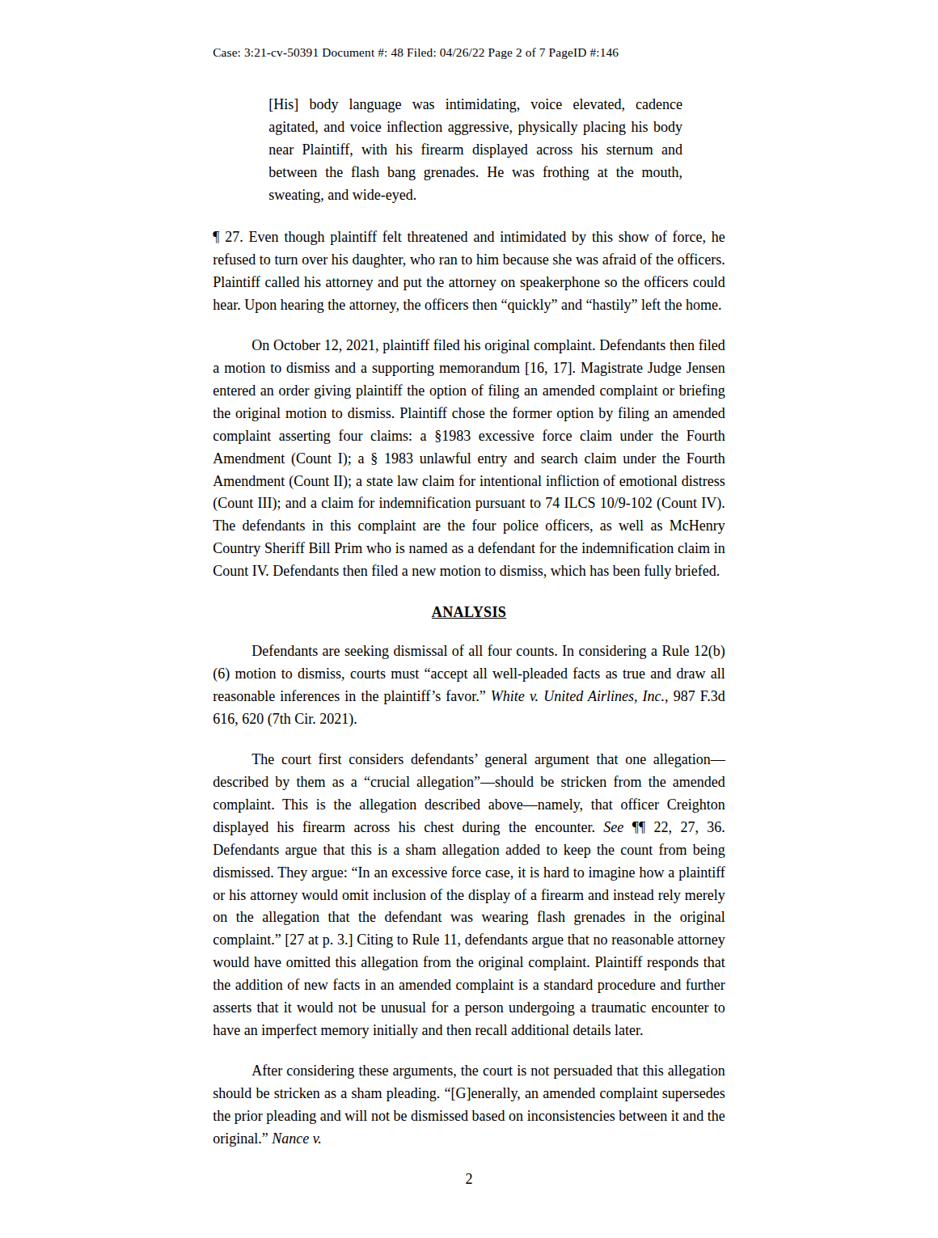Case: 3:21-cv-50391 Document #: 48 Filed: 04/26/22 Page 2 of 7 PageID #:146
[His] body language was intimidating, voice elevated, cadence agitated, and voice inflection aggressive, physically placing his body near Plaintiff, with his firearm displayed across his sternum and between the flash bang grenades. He was frothing at the mouth, sweating, and wide-eyed.
¶ 27. Even though plaintiff felt threatened and intimidated by this show of force, he refused to turn over his daughter, who ran to him because she was afraid of the officers. Plaintiff called his attorney and put the attorney on speakerphone so the officers could hear. Upon hearing the attorney, the officers then “quickly” and “hastily” left the home.
On October 12, 2021, plaintiff filed his original complaint. Defendants then filed a motion to dismiss and a supporting memorandum [16, 17]. Magistrate Judge Jensen entered an order giving plaintiff the option of filing an amended complaint or briefing the original motion to dismiss. Plaintiff chose the former option by filing an amended complaint asserting four claims: a §1983 excessive force claim under the Fourth Amendment (Count I); a § 1983 unlawful entry and search claim under the Fourth Amendment (Count II); a state law claim for intentional infliction of emotional distress (Count III); and a claim for indemnification pursuant to 74 ILCS 10/9-102 (Count IV). The defendants in this complaint are the four police officers, as well as McHenry Country Sheriff Bill Prim who is named as a defendant for the indemnification claim in Count IV. Defendants then filed a new motion to dismiss, which has been fully briefed.
ANALYSIS
Defendants are seeking dismissal of all four counts. In considering a Rule 12(b)(6) motion to dismiss, courts must “accept all well-pleaded facts as true and draw all reasonable inferences in the plaintiff’s favor.” White v. United Airlines, Inc., 987 F.3d 616, 620 (7th Cir. 2021).
The court first considers defendants’ general argument that one allegation—described by them as a “crucial allegation”—should be stricken from the amended complaint. This is the allegation described above—namely, that officer Creighton displayed his firearm across his chest during the encounter. See ¶¶ 22, 27, 36. Defendants argue that this is a sham allegation added to keep the count from being dismissed. They argue: “In an excessive force case, it is hard to imagine how a plaintiff or his attorney would omit inclusion of the display of a firearm and instead rely merely on the allegation that the defendant was wearing flash grenades in the original complaint.” [27 at p. 3.] Citing to Rule 11, defendants argue that no reasonable attorney would have omitted this allegation from the original complaint. Plaintiff responds that the addition of new facts in an amended complaint is a standard procedure and further asserts that it would not be unusual for a person undergoing a traumatic encounter to have an imperfect memory initially and then recall additional details later.
After considering these arguments, the court is not persuaded that this allegation should be stricken as a sham pleading. “[G]enerally, an amended complaint supersedes the prior pleading and will not be dismissed based on inconsistencies between it and the original.” Nance v.
2